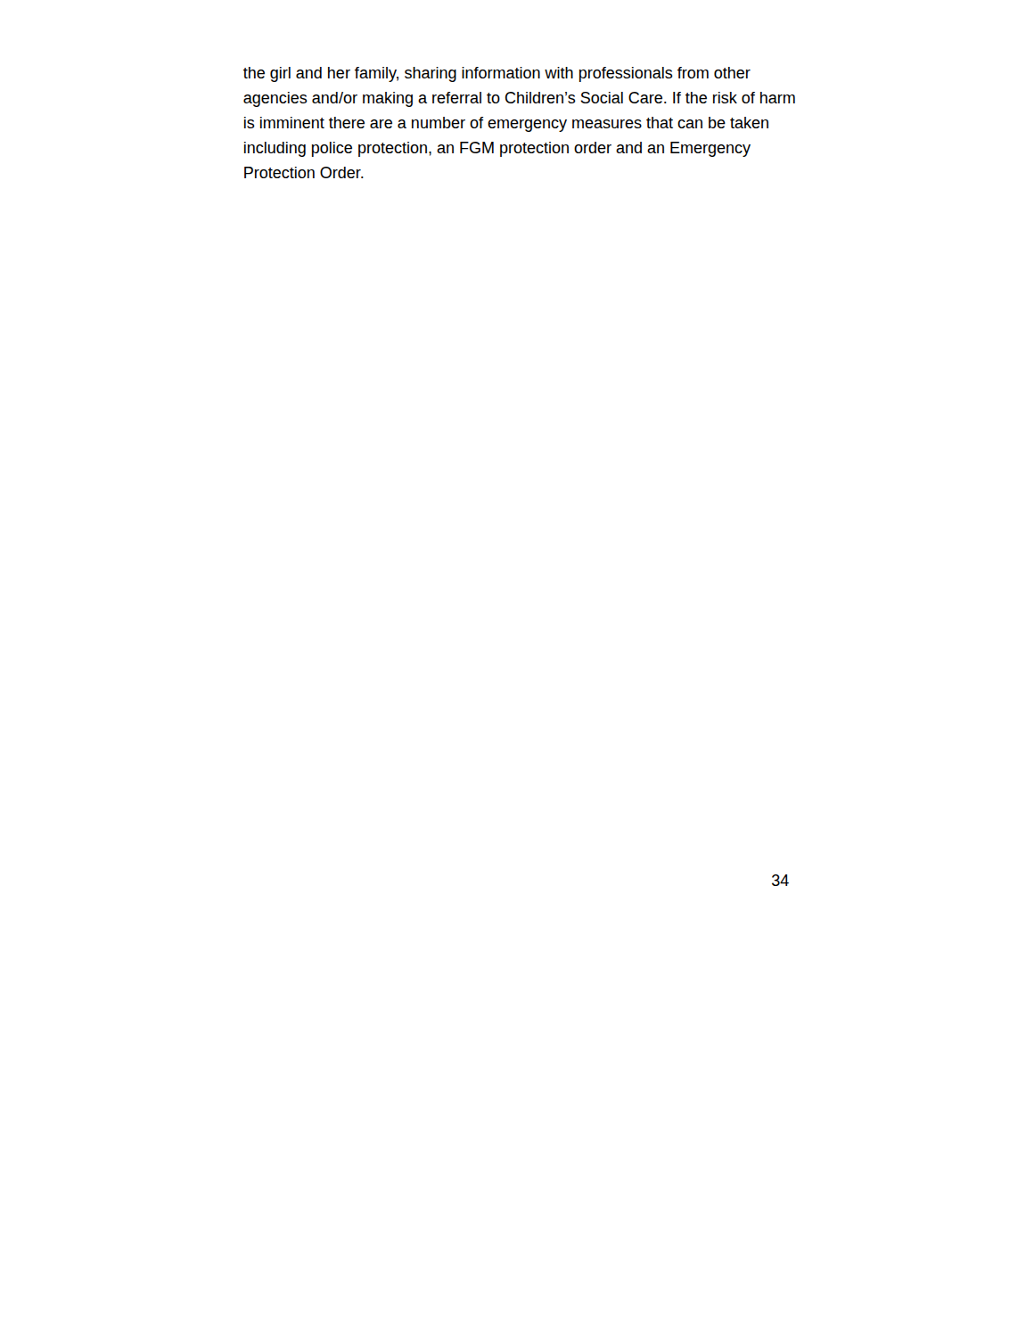the girl and her family, sharing information with professionals from other agencies and/or making a referral to Children’s Social Care. If the risk of harm is imminent there are a number of emergency measures that can be taken including police protection, an FGM protection order and an Emergency Protection Order.
34